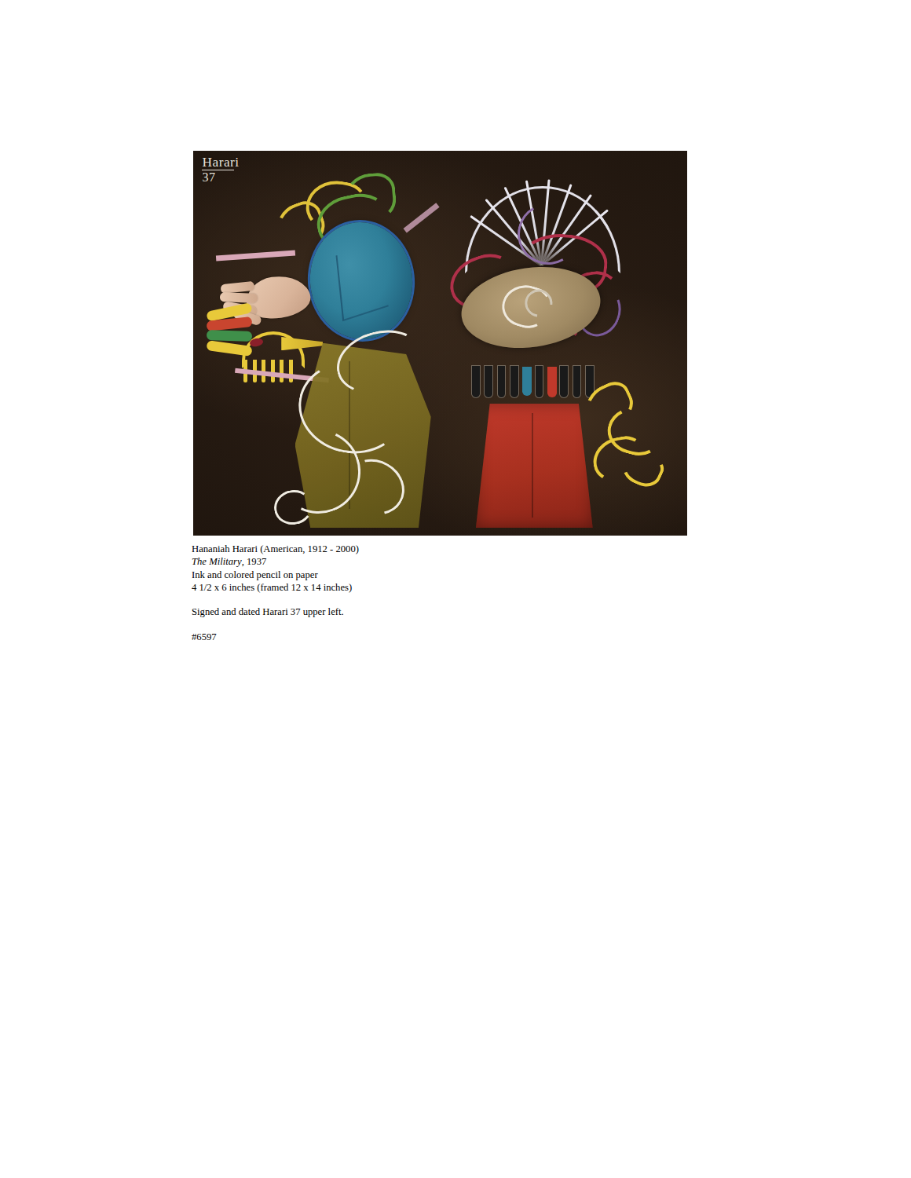Harari37
Hananiah Harari (American, 1912 - 2000)
The Military, 1937
Ink and colored pencil on paper
4 1/2 x 6 inches (framed 12 x 14 inches)
Signed and dated Harari 37 upper left.
#6597